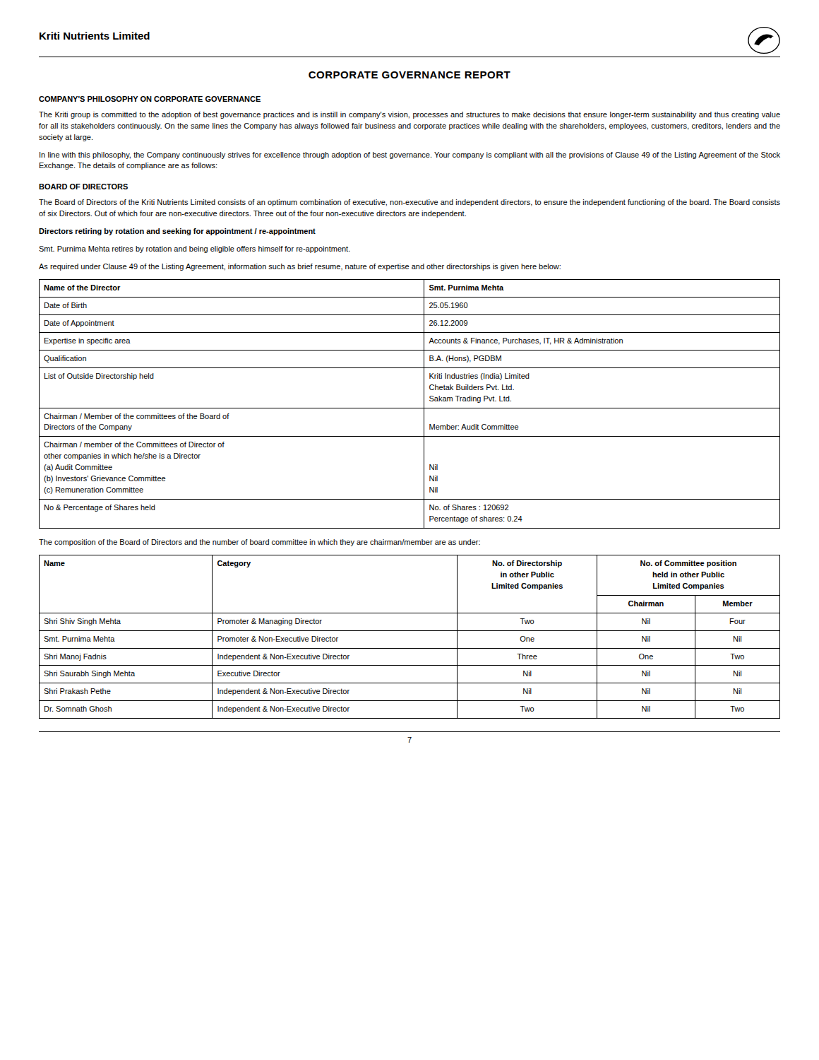Kriti Nutrients Limited
CORPORATE GOVERNANCE REPORT
COMPANY'S PHILOSOPHY ON CORPORATE GOVERNANCE
The Kriti group is committed to the adoption of best governance practices and is instill in company's vision, processes and structures to make decisions that ensure longer-term sustainability and thus creating value for all its stakeholders continuously. On the same lines the Company has always followed fair business and corporate practices while dealing with the shareholders, employees, customers, creditors, lenders and the society at large.
In line with this philosophy, the Company continuously strives for excellence through adoption of best governance. Your company is compliant with all the provisions of Clause 49 of the Listing Agreement of the Stock Exchange. The details of compliance are as follows:
BOARD OF DIRECTORS
The Board of Directors of the Kriti Nutrients Limited consists of an optimum combination of executive, non-executive and independent directors, to ensure the independent functioning of the board. The Board consists of six Directors. Out of which four are non-executive directors. Three out of the four non-executive directors are independent.
Directors retiring by rotation and seeking for appointment / re-appointment
Smt. Purnima Mehta retires by rotation and being eligible offers himself for re-appointment.
As required under Clause 49 of the Listing Agreement, information such as brief resume, nature of expertise and other directorships is given here below:
| Name of the Director | Smt. Purnima Mehta |
| Date of Birth | 25.05.1960 |
| Date of Appointment | 26.12.2009 |
| Expertise in specific area | Accounts & Finance, Purchases, IT, HR & Administration |
| Qualification | B.A. (Hons), PGDBM |
| List of Outside Directorship held | Kriti Industries (India) Limited Chetak Builders Pvt. Ltd. Sakam Trading Pvt. Ltd. |
| Chairman / Member of the committees of the Board of Directors of the Company | Member: Audit Committee |
| Chairman / member of the Committees of Director of other companies in which he/she is a Director (a) Audit Committee (b) Investors' Grievance Committee (c) Remuneration Committee | Nil Nil Nil |
| No & Percentage of Shares held | No. of Shares : 120692 Percentage of shares: 0.24 |
The composition of the Board of Directors and the number of board committee in which they are chairman/member are as under:
| Name | Category | No. of Directorship in other Public Limited Companies | No. of Committee position held in other Public Limited Companies |
| --- | --- | --- | --- |
| Chairman | Member |
| Shri Shiv Singh Mehta | Promoter & Managing Director | Two | Nil | Four |
| Smt. Purnima Mehta | Promoter & Non-Executive Director | One | Nil | Nil |
| Shri Manoj Fadnis | Independent & Non-Executive Director | Three | One | Two |
| Shri Saurabh Singh Mehta | Executive Director | Nil | Nil | Nil |
| Shri Prakash Pethe | Independent & Non-Executive Director | Nil | Nil | Nil |
| Dr. Somnath Ghosh | Independent & Non-Executive Director | Two | Nil | Two |
7